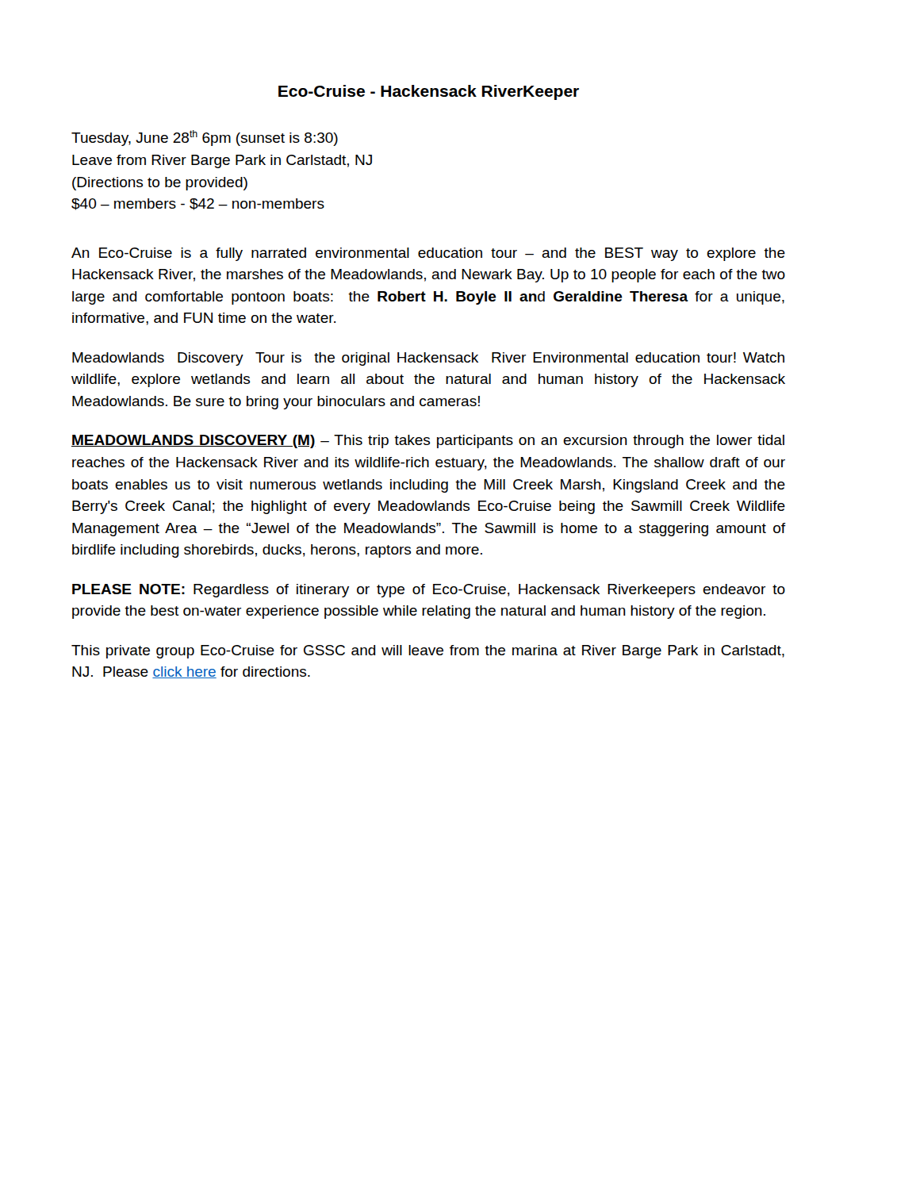Eco-Cruise - Hackensack RiverKeeper
Tuesday, June 28th 6pm (sunset is 8:30)
Leave from River Barge Park in Carlstadt, NJ
(Directions to be provided)
$40 – members - $42 – non-members
An Eco-Cruise is a fully narrated environmental education tour – and the BEST way to explore the Hackensack River, the marshes of the Meadowlands, and Newark Bay. Up to 10 people for each of the two large and comfortable pontoon boats: the Robert H. Boyle II and Geraldine Theresa for a unique, informative, and FUN time on the water.
Meadowlands Discovery Tour is the original Hackensack River Environmental education tour! Watch wildlife, explore wetlands and learn all about the natural and human history of the Hackensack Meadowlands. Be sure to bring your binoculars and cameras!
MEADOWLANDS DISCOVERY (M) – This trip takes participants on an excursion through the lower tidal reaches of the Hackensack River and its wildlife-rich estuary, the Meadowlands. The shallow draft of our boats enables us to visit numerous wetlands including the Mill Creek Marsh, Kingsland Creek and the Berry's Creek Canal; the highlight of every Meadowlands Eco-Cruise being the Sawmill Creek Wildlife Management Area – the “Jewel of the Meadowlands”. The Sawmill is home to a staggering amount of birdlife including shorebirds, ducks, herons, raptors and more.
PLEASE NOTE: Regardless of itinerary or type of Eco-Cruise, Hackensack Riverkeepers endeavor to provide the best on-water experience possible while relating the natural and human history of the region.
This private group Eco-Cruise for GSSC and will leave from the marina at River Barge Park in Carlstadt, NJ. Please click here for directions.